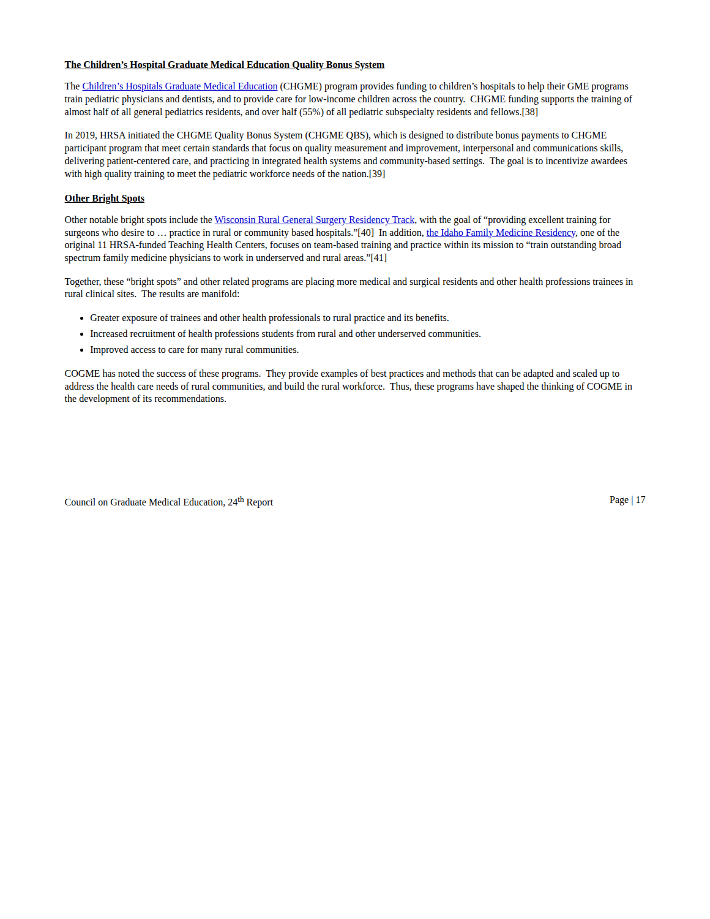The Children’s Hospital Graduate Medical Education Quality Bonus System
The Children’s Hospitals Graduate Medical Education (CHGME) program provides funding to children’s hospitals to help their GME programs train pediatric physicians and dentists, and to provide care for low-income children across the country. CHGME funding supports the training of almost half of all general pediatrics residents, and over half (55%) of all pediatric subspecialty residents and fellows.[38]
In 2019, HRSA initiated the CHGME Quality Bonus System (CHGME QBS), which is designed to distribute bonus payments to CHGME participant program that meet certain standards that focus on quality measurement and improvement, interpersonal and communications skills, delivering patient-centered care, and practicing in integrated health systems and community-based settings. The goal is to incentivize awardees with high quality training to meet the pediatric workforce needs of the nation.[39]
Other Bright Spots
Other notable bright spots include the Wisconsin Rural General Surgery Residency Track, with the goal of “providing excellent training for surgeons who desire to … practice in rural or community based hospitals.”[40] In addition, the Idaho Family Medicine Residency, one of the original 11 HRSA-funded Teaching Health Centers, focuses on team-based training and practice within its mission to “train outstanding broad spectrum family medicine physicians to work in underserved and rural areas.”[41]
Together, these “bright spots” and other related programs are placing more medical and surgical residents and other health professions trainees in rural clinical sites. The results are manifold:
Greater exposure of trainees and other health professionals to rural practice and its benefits.
Increased recruitment of health professions students from rural and other underserved communities.
Improved access to care for many rural communities.
COGME has noted the success of these programs. They provide examples of best practices and methods that can be adapted and scaled up to address the health care needs of rural communities, and build the rural workforce. Thus, these programs have shaped the thinking of COGME in the development of its recommendations.
Council on Graduate Medical Education, 24th Report Page | 17